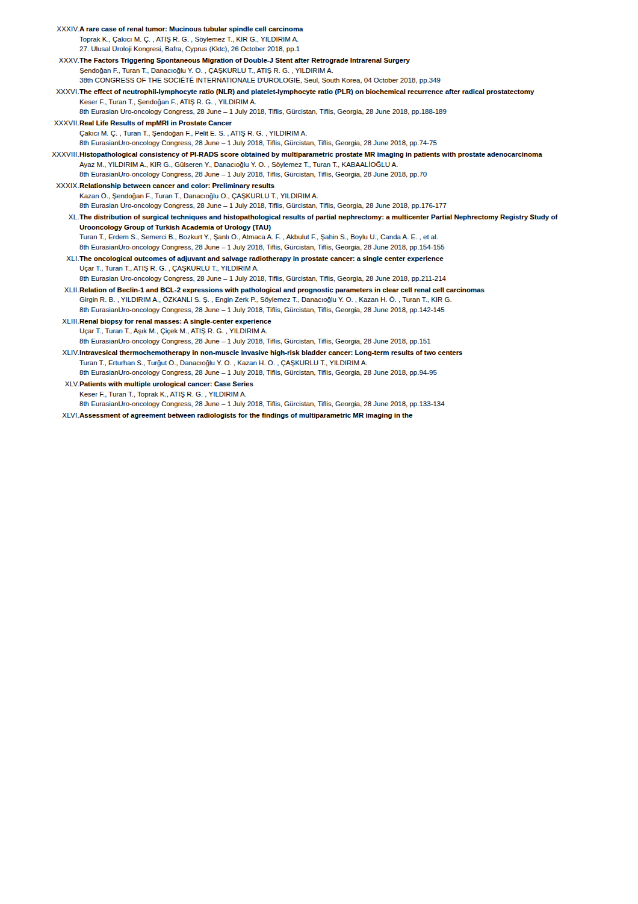| XXXIV. | A rare case of renal tumor: Mucinous tubular spindle cell carcinoma Toprak K., Çakıcı M. Ç. , ATIŞ R. G. , Söylemez T., KIR G., YILDIRIM A. 27. Ulusal Üroloji Kongresi, Bafra, Cyprus (Kktc), 26 October 2018, pp.1 |
| XXXV. | The Factors Triggering Spontaneous Migration of Double-J Stent after Retrograde Intrarenal Surgery Şendoğan F., Turan T., Danacıoğlu Y. O. , ÇAŞKURLU T., ATIŞ R. G. , YILDIRIM A. 38th CONGRESS OF THE SOCIÉTÉ INTERNATIONALE D'UROLOGIE, Seul, South Korea, 04 October 2018, pp.349 |
| XXXVI. | The effect of neutrophil-lymphocyte ratio (NLR) and platelet-lymphocyte ratio (PLR) on biochemical recurrence after radical prostatectomy Keser F., Turan T., Şendoğan F., ATIŞ R. G. , YILDIRIM A. 8th Eurasian Uro-oncology Congress, 28 June – 1 July 2018, Tiflis, Gürcistan, Tiflis, Georgia, 28 June 2018, pp.188-189 |
| XXXVII. | Real Life Results of mpMRI in Prostate Cancer Çakıcı M. Ç. , Turan T., Şendoğan F., Pelit E. S. , ATIŞ R. G. , YILDIRIM A. 8th EurasianUro-oncology Congress, 28 June – 1 July 2018, Tiflis, Gürcistan, Tiflis, Georgia, 28 June 2018, pp.74-75 |
| XXXVIII. | Histopathological consistency of PI-RADS score obtained by multiparametric prostate MR imaging in patients with prostate adenocarcinoma Ayaz M., YILDIRIM A., KIR G., Gülseren Y., Danacıoğlu Y. O. , Söylemez T., Turan T., KABAALİOĞLU A. 8th EurasianUro-oncology Congress, 28 June – 1 July 2018, Tiflis, Gürcistan, Tiflis, Georgia, 28 June 2018, pp.70 |
| XXXIX. | Relationship between cancer and color: Preliminary results Kazan Ö., Şendoğan F., Turan T., Danacıoğlu O., ÇAŞKURLU T., YILDIRIM A. 8th Eurasian Uro-oncology Congress, 28 June – 1 July 2018, Tiflis, Gürcistan, Tiflis, Georgia, 28 June 2018, pp.176-177 |
| XL. | The distribution of surgical techniques and histopathological results of partial nephrectomy: a multicenter Partial Nephrectomy Registry Study of Urooncology Group of Turkish Academia of Urology (TAU) Turan T., Erdem S., Semerci B., Bozkurt Y., Şanlı Ö., Atmaca A. F. , Akbulut F., Şahin S., Boylu U., Canda A. E. , et al. 8th EurasianUro-oncology Congress, 28 June – 1 July 2018, Tiflis, Gürcistan, Tiflis, Georgia, 28 June 2018, pp.154-155 |
| XLI. | The oncological outcomes of adjuvant and salvage radiotherapy in prostate cancer: a single center experience Uçar T., Turan T., ATIŞ R. G. , ÇAŞKURLU T., YILDIRIM A. 8th Eurasian Uro-oncology Congress, 28 June – 1 July 2018, Tiflis, Gürcistan, Tiflis, Georgia, 28 June 2018, pp.211-214 |
| XLII. | Relation of Beclin-1 and BCL-2 expressions with pathological and prognostic parameters in clear cell renal cell carcinomas Girgin R. B. , YILDIRIM A., ÖZKANLI S. Ş. , Engin Zerk P., Söylemez T., Danacıoğlu Y. O. , Kazan H. Ö. , Turan T., KIR G. 8th EurasianUro-oncology Congress, 28 June – 1 July 2018, Tiflis, Gürcistan, Tiflis, Georgia, 28 June 2018, pp.142-145 |
| XLIII. | Renal biopsy for renal masses: A single-center experience Uçar T., Turan T., Aşık M., Çiçek M., ATIŞ R. G. , YILDIRIM A. 8th EurasianUro-oncology Congress, 28 June – 1 July 2018, Tiflis, Gürcistan, Tiflis, Georgia, 28 June 2018, pp.151 |
| XLIV. | Intravesical thermochemotherapy in non-muscle invasive high-risk bladder cancer: Long-term results of two centers Turan T., Erturhan S., Turğut Ö., Danacıoğlu Y. O. , Kazan H. Ö. , ÇAŞKURLU T., YILDIRIM A. 8th EurasianUro-oncology Congress, 28 June – 1 July 2018, Tiflis, Gürcistan, Tiflis, Georgia, 28 June 2018, pp.94-95 |
| XLV. | Patients with multiple urological cancer: Case Series Keser F., Turan T., Toprak K., ATIŞ R. G. , YILDIRIM A. 8th EurasianUro-oncology Congress, 28 June – 1 July 2018, Tiflis, Gürcistan, Tiflis, Georgia, 28 June 2018, pp.133-134 |
| XLVI. | Assessment of agreement between radiologists for the findings of multiparametric MR imaging in the |